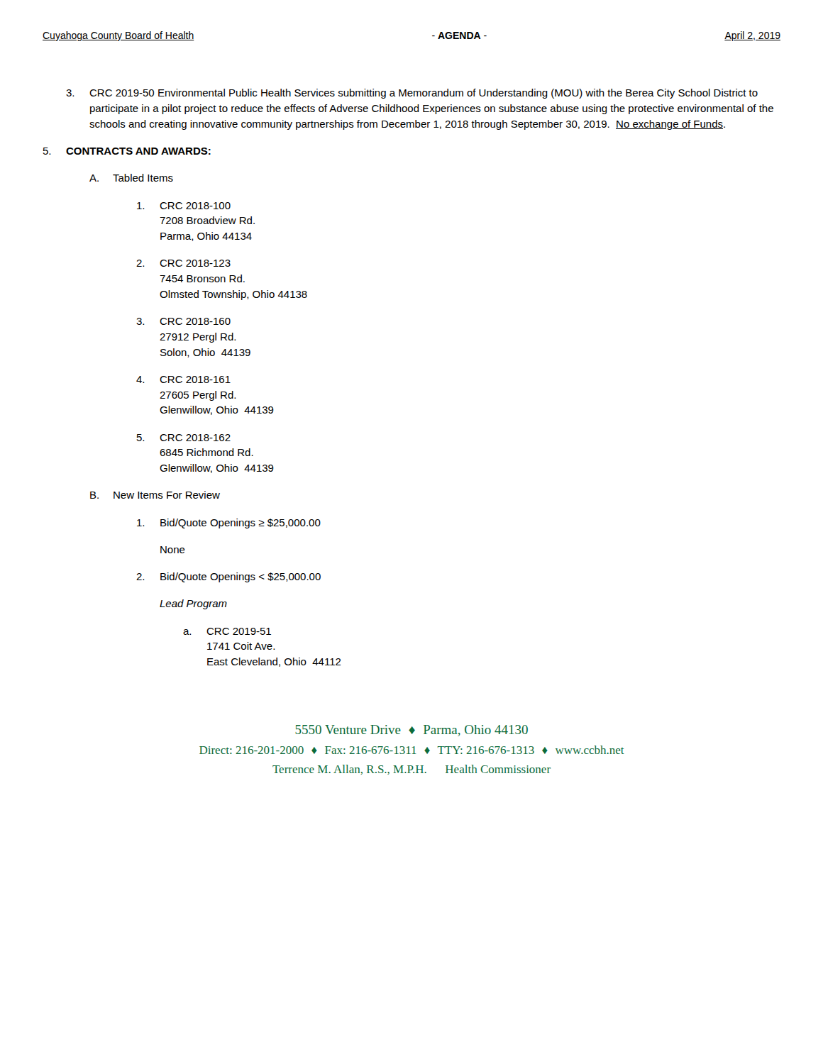Cuyahoga County Board of Health
- AGENDA -
April 2, 2019
3. CRC 2019-50 Environmental Public Health Services submitting a Memorandum of Understanding (MOU) with the Berea City School District to participate in a pilot project to reduce the effects of Adverse Childhood Experiences on substance abuse using the protective environmental of the schools and creating innovative community partnerships from December 1, 2018 through September 30, 2019. No exchange of Funds.
5. CONTRACTS AND AWARDS:
A. Tabled Items
1. CRC 2018-100 7208 Broadview Rd. Parma, Ohio 44134
2. CRC 2018-123 7454 Bronson Rd. Olmsted Township, Ohio 44138
3. CRC 2018-160 27912 Pergl Rd. Solon, Ohio 44139
4. CRC 2018-161 27605 Pergl Rd. Glenwillow, Ohio 44139
5. CRC 2018-162 6845 Richmond Rd. Glenwillow, Ohio 44139
B. New Items For Review
1. Bid/Quote Openings ≥ $25,000.00
None
2. Bid/Quote Openings < $25,000.00
Lead Program
a. CRC 2019-51 1741 Coit Ave. East Cleveland, Ohio 44112
5550 Venture Drive ♦ Parma, Ohio 44130
Direct: 216-201-2000 ♦ Fax: 216-676-1311 ♦ TTY: 216-676-1313 ♦ www.ccbh.net
Terrence M. Allan, R.S., M.P.H. Health Commissioner